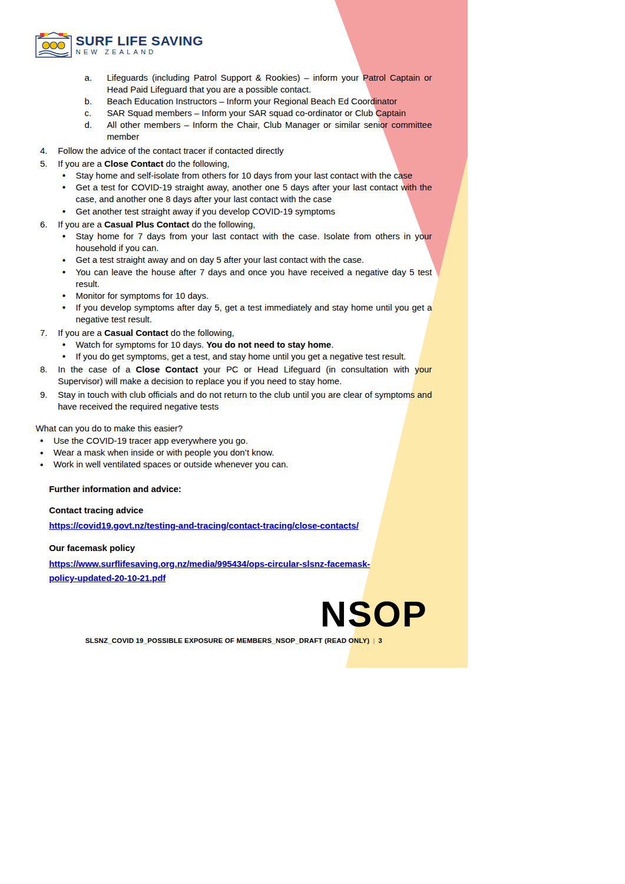SURF LIFE SAVING NEW ZEALAND
Lifeguards (including Patrol Support & Rookies) – inform your Patrol Captain or Head Paid Lifeguard that you are a possible contact.
Beach Education Instructors – Inform your Regional Beach Ed Coordinator
SAR Squad members – Inform your SAR squad co-ordinator or Club Captain
All other members – Inform the Chair, Club Manager or similar senior committee member
Follow the advice of the contact tracer if contacted directly
If you are a Close Contact do the following,
Stay home and self-isolate from others for 10 days from your last contact with the case
Get a test for COVID-19 straight away, another one 5 days after your last contact with the case, and another one 8 days after your last contact with the case
Get another test straight away if you develop COVID-19 symptoms
If you are a Casual Plus Contact do the following,
Stay home for 7 days from your last contact with the case. Isolate from others in your household if you can.
Get a test straight away and on day 5 after your last contact with the case.
You can leave the house after 7 days and once you have received a negative day 5 test result.
Monitor for symptoms for 10 days.
If you develop symptoms after day 5, get a test immediately and stay home until you get a negative test result.
If you are a Casual Contact do the following,
Watch for symptoms for 10 days. You do not need to stay home.
If you do get symptoms, get a test, and stay home until you get a negative test result.
In the case of a Close Contact your PC or Head Lifeguard (in consultation with your Supervisor) will make a decision to replace you if you need to stay home.
Stay in touch with club officials and do not return to the club until you are clear of symptoms and have received the required negative tests
What can you do to make this easier?
Use the COVID-19 tracer app everywhere you go.
Wear a mask when inside or with people you don’t know.
Work in well ventilated spaces or outside whenever you can.
Further information and advice:
Contact tracing advice
https://covid19.govt.nz/testing-and-tracing/contact-tracing/close-contacts/
Our facemask policy
https://www.surflifesaving.org.nz/media/995434/ops-circular-slsnz-facemask- policy-updated-20-10-21.pdf
NSOP
SLSNZ_COVID 19_POSSIBLE EXPOSURE OF MEMBERS_NSOP_DRAFT (READ ONLY) | 3